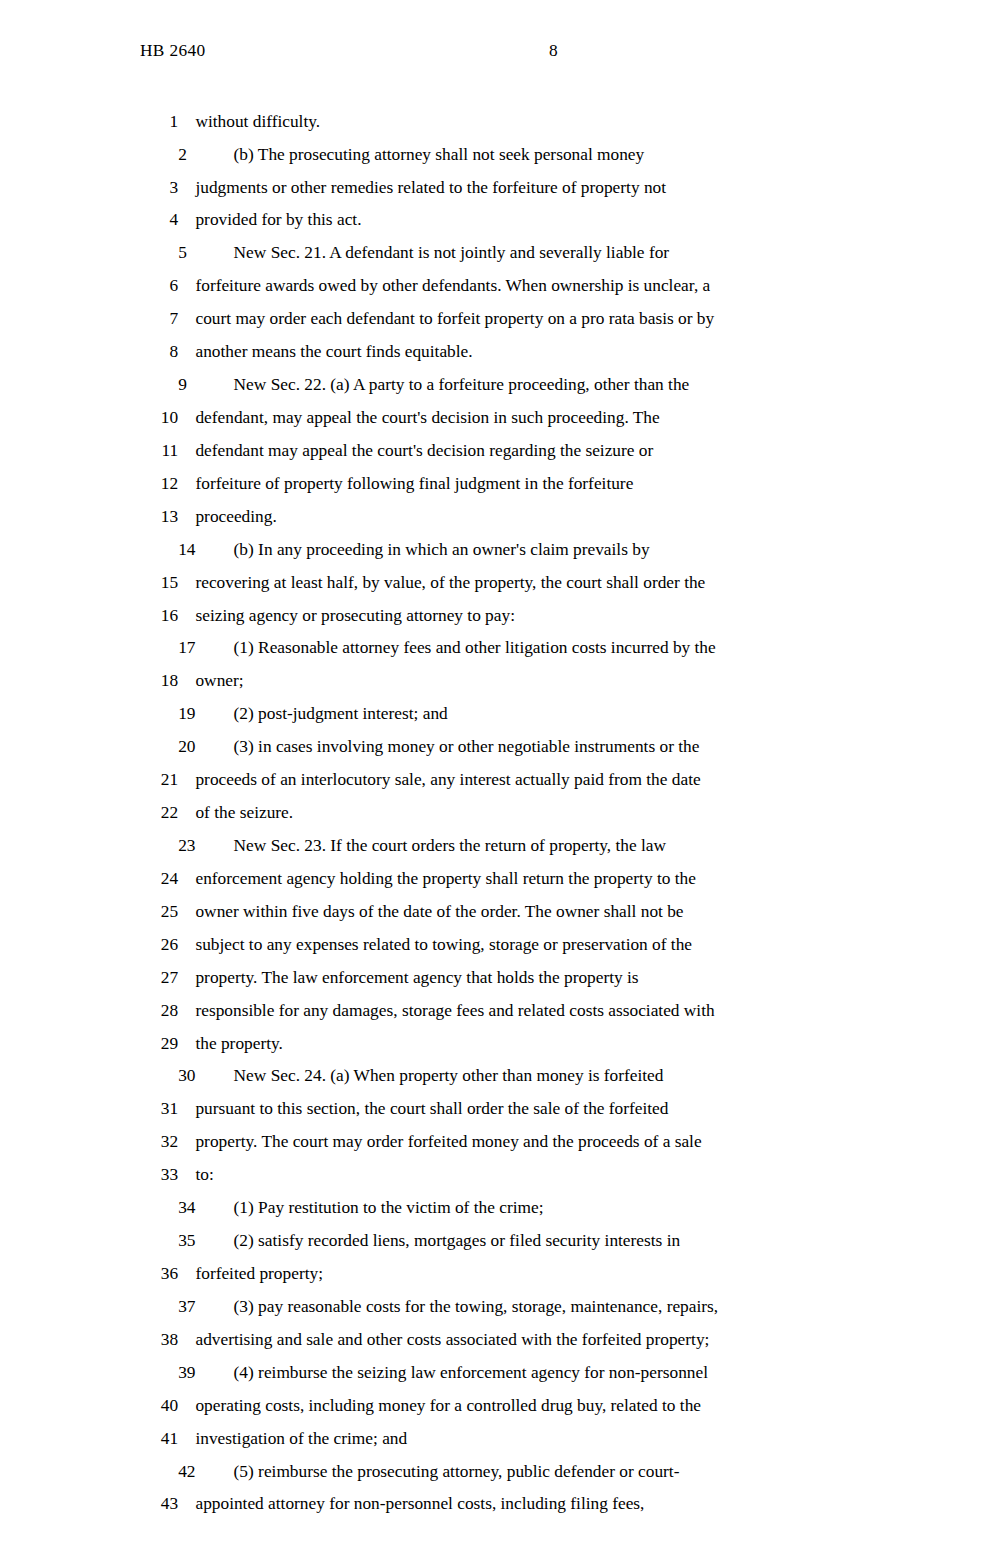HB 2640 8
without difficulty.
(b) The prosecuting attorney shall not seek personal money
judgments or other remedies related to the forfeiture of property not
provided for by this act.
New Sec. 21. A defendant is not jointly and severally liable for
forfeiture awards owed by other defendants. When ownership is unclear, a
court may order each defendant to forfeit property on a pro rata basis or by
another means the court finds equitable.
New Sec. 22. (a) A party to a forfeiture proceeding, other than the
defendant, may appeal the court's decision in such proceeding. The
defendant may appeal the court's decision regarding the seizure or
forfeiture of property following final judgment in the forfeiture
proceeding.
(b) In any proceeding in which an owner's claim prevails by
recovering at least half, by value, of the property, the court shall order the
seizing agency or prosecuting attorney to pay:
(1) Reasonable attorney fees and other litigation costs incurred by the
owner;
(2) post-judgment interest; and
(3) in cases involving money or other negotiable instruments or the
proceeds of an interlocutory sale, any interest actually paid from the date
of the seizure.
New Sec. 23. If the court orders the return of property, the law
enforcement agency holding the property shall return the property to the
owner within five days of the date of the order. The owner shall not be
subject to any expenses related to towing, storage or preservation of the
property. The law enforcement agency that holds the property is
responsible for any damages, storage fees and related costs associated with
the property.
New Sec. 24. (a) When property other than money is forfeited
pursuant to this section, the court shall order the sale of the forfeited
property. The court may order forfeited money and the proceeds of a sale
to:
(1) Pay restitution to the victim of the crime;
(2) satisfy recorded liens, mortgages or filed security interests in
forfeited property;
(3) pay reasonable costs for the towing, storage, maintenance, repairs,
advertising and sale and other costs associated with the forfeited property;
(4) reimburse the seizing law enforcement agency for non-personnel
operating costs, including money for a controlled drug buy, related to the
investigation of the crime; and
(5) reimburse the prosecuting attorney, public defender or court-
appointed attorney for non-personnel costs, including filing fees,